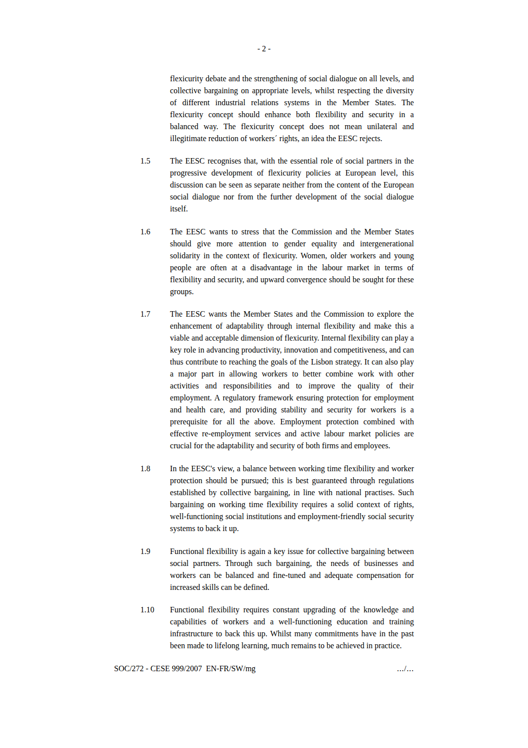- 2 -
flexicurity debate and the strengthening of social dialogue on all levels, and collective bargaining on appropriate levels, whilst respecting the diversity of different industrial relations systems in the Member States. The flexicurity concept should enhance both flexibility and security in a balanced way. The flexicurity concept does not mean unilateral and illegitimate reduction of workers´ rights, an idea the EESC rejects.
1.5
The EESC recognises that, with the essential role of social partners in the progressive development of flexicurity policies at European level, this discussion can be seen as separate neither from the content of the European social dialogue nor from the further development of the social dialogue itself.
1.6
The EESC wants to stress that the Commission and the Member States should give more attention to gender equality and intergenerational solidarity in the context of flexicurity. Women, older workers and young people are often at a disadvantage in the labour market in terms of flexibility and security, and upward convergence should be sought for these groups.
1.7
The EESC wants the Member States and the Commission to explore the enhancement of adaptability through internal flexibility and make this a viable and acceptable dimension of flexicurity. Internal flexibility can play a key role in advancing productivity, innovation and competitiveness, and can thus contribute to reaching the goals of the Lisbon strategy. It can also play a major part in allowing workers to better combine work with other activities and responsibilities and to improve the quality of their employment. A regulatory framework ensuring protection for employment and health care, and providing stability and security for workers is a prerequisite for all the above. Employment protection combined with effective re-employment services and active labour market policies are crucial for the adaptability and security of both firms and employees.
1.8
In the EESC's view, a balance between working time flexibility and worker protection should be pursued; this is best guaranteed through regulations established by collective bargaining, in line with national practises. Such bargaining on working time flexibility requires a solid context of rights, well-functioning social institutions and employment-friendly social security systems to back it up.
1.9
Functional flexibility is again a key issue for collective bargaining between social partners. Through such bargaining, the needs of businesses and workers can be balanced and fine-tuned and adequate compensation for increased skills can be defined.
1.10
Functional flexibility requires constant upgrading of the knowledge and capabilities of workers and a well-functioning education and training infrastructure to back this up. Whilst many commitments have in the past been made to lifelong learning, much remains to be achieved in practice.
SOC/272 - CESE 999/2007 EN-FR/SW/mg
.../...